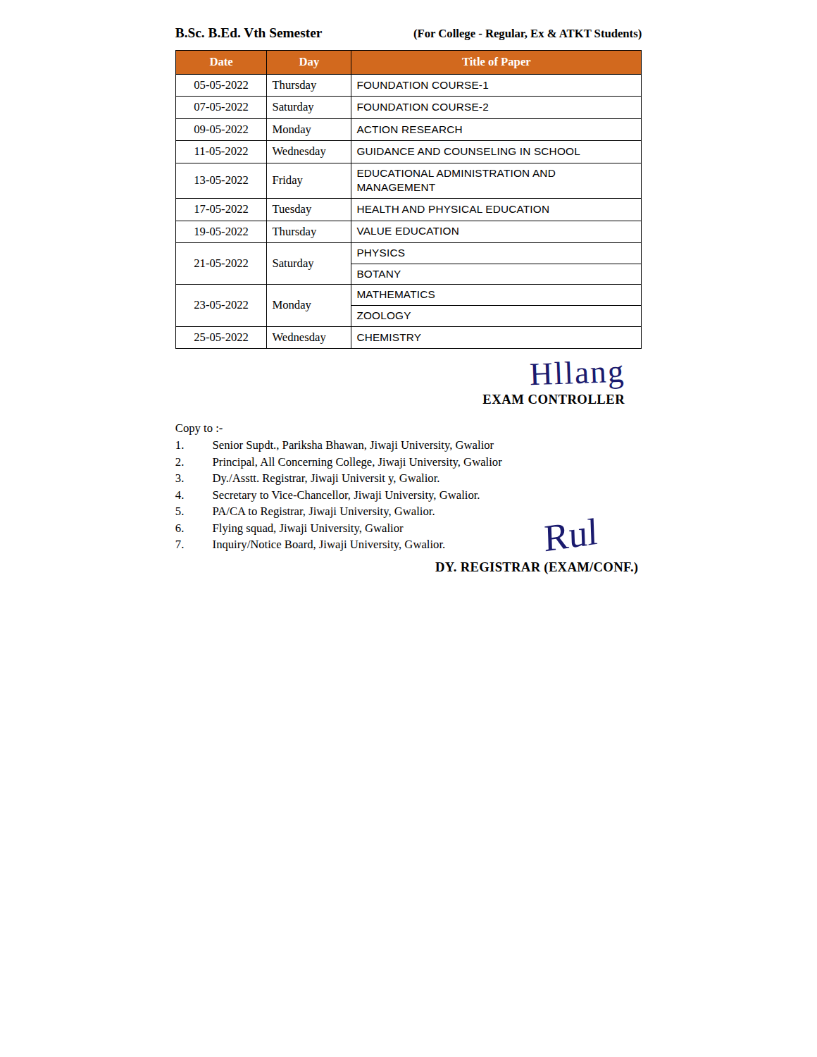B.Sc. B.Ed. Vth Semester
(For College - Regular, Ex & ATKT Students)
| Date | Day | Title of Paper |
| --- | --- | --- |
| 05-05-2022 | Thursday | FOUNDATION COURSE-1 |
| 07-05-2022 | Saturday | FOUNDATION COURSE-2 |
| 09-05-2022 | Monday | ACTION RESEARCH |
| 11-05-2022 | Wednesday | GUIDANCE AND COUNSELING IN SCHOOL |
| 13-05-2022 | Friday | EDUCATIONAL ADMINISTRATION AND MANAGEMENT |
| 17-05-2022 | Tuesday | HEALTH AND PHYSICAL EDUCATION |
| 19-05-2022 | Thursday | VALUE EDUCATION |
| 21-05-2022 | Saturday | PHYSICS |
| BOTANY |
| 23-05-2022 | Monday | MATHEMATICS |
| ZOOLOGY |
| 25-05-2022 | Wednesday | CHEMISTRY |
Hllang
EXAM CONTROLLER
Copy to :-
1. Senior Supdt., Pariksha Bhawan, Jiwaji University, Gwalior
2. Principal, All Concerning College, Jiwaji University, Gwalior
3. Dy./Asstt. Registrar, Jiwaji Universit y, Gwalior.
4. Secretary to Vice-Chancellor, Jiwaji University, Gwalior.
5. PA/CA to Registrar, Jiwaji University, Gwalior.
6. Flying squad, Jiwaji University, Gwalior
7. Inquiry/Notice Board, Jiwaji University, Gwalior.
Rul
DY. REGISTRAR (EXAM/CONF.)